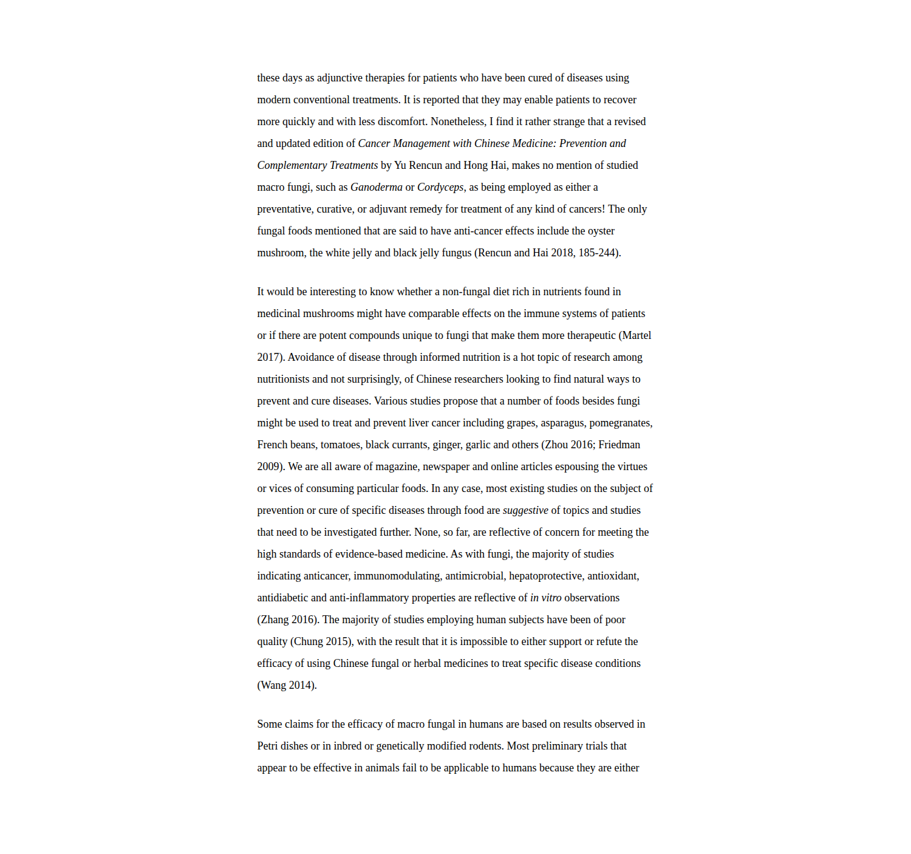these days as adjunctive therapies for patients who have been cured of diseases using modern conventional treatments. It is reported that they may enable patients to recover more quickly and with less discomfort. Nonetheless, I find it rather strange that a revised and updated edition of Cancer Management with Chinese Medicine: Prevention and Complementary Treatments by Yu Rencun and Hong Hai, makes no mention of studied macro fungi, such as Ganoderma or Cordyceps, as being employed as either a preventative, curative, or adjuvant remedy for treatment of any kind of cancers! The only fungal foods mentioned that are said to have anti-cancer effects include the oyster mushroom, the white jelly and black jelly fungus (Rencun and Hai 2018, 185-244).
It would be interesting to know whether a non-fungal diet rich in nutrients found in medicinal mushrooms might have comparable effects on the immune systems of patients or if there are potent compounds unique to fungi that make them more therapeutic (Martel 2017). Avoidance of disease through informed nutrition is a hot topic of research among nutritionists and not surprisingly, of Chinese researchers looking to find natural ways to prevent and cure diseases. Various studies propose that a number of foods besides fungi might be used to treat and prevent liver cancer including grapes, asparagus, pomegranates, French beans, tomatoes, black currants, ginger, garlic and others (Zhou 2016; Friedman 2009). We are all aware of magazine, newspaper and online articles espousing the virtues or vices of consuming particular foods. In any case, most existing studies on the subject of prevention or cure of specific diseases through food are suggestive of topics and studies that need to be investigated further. None, so far, are reflective of concern for meeting the high standards of evidence-based medicine. As with fungi, the majority of studies indicating anticancer, immunomodulating, antimicrobial, hepatoprotective, antioxidant, antidiabetic and anti-inflammatory properties are reflective of in vitro observations (Zhang 2016). The majority of studies employing human subjects have been of poor quality (Chung 2015), with the result that it is impossible to either support or refute the efficacy of using Chinese fungal or herbal medicines to treat specific disease conditions (Wang 2014).
Some claims for the efficacy of macro fungal in humans are based on results observed in Petri dishes or in inbred or genetically modified rodents. Most preliminary trials that appear to be effective in animals fail to be applicable to humans because they are either